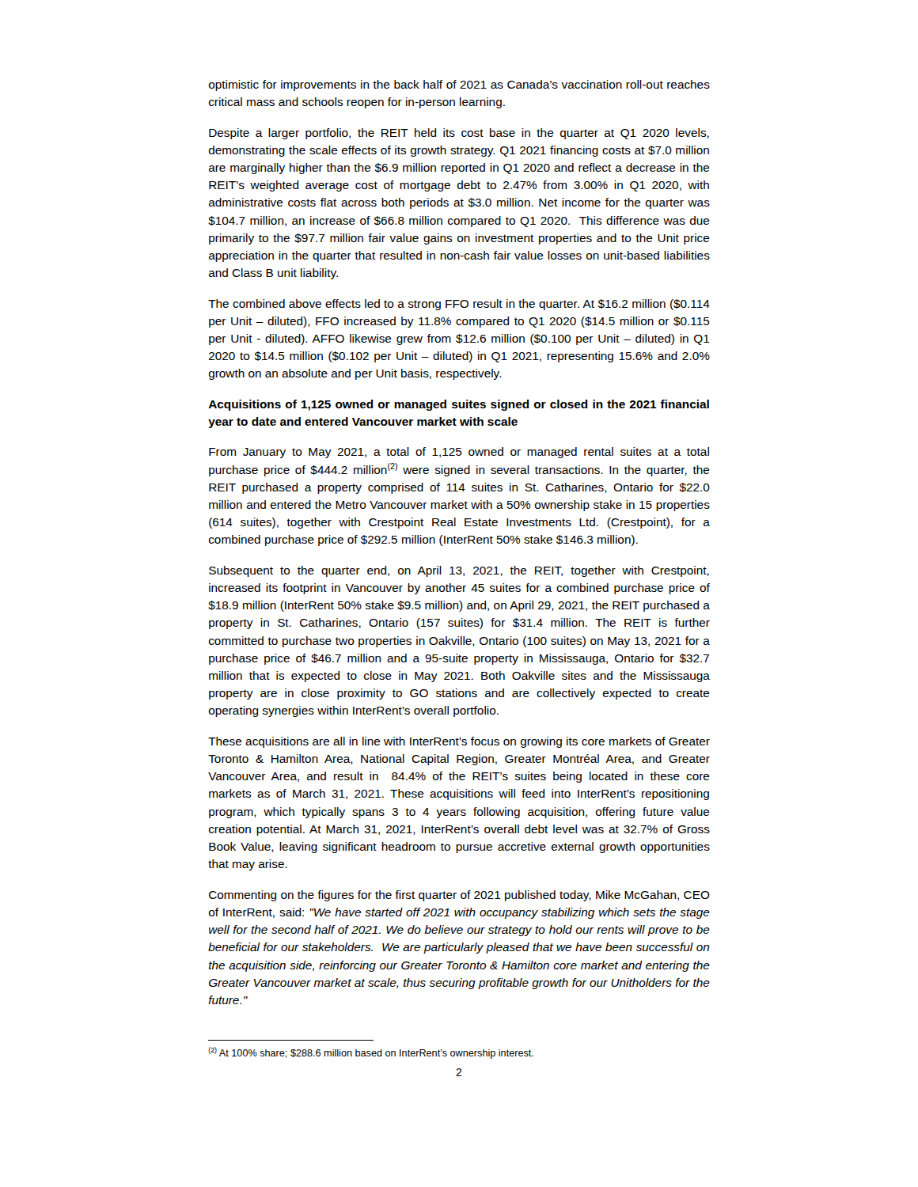optimistic for improvements in the back half of 2021 as Canada’s vaccination roll-out reaches critical mass and schools reopen for in-person learning.
Despite a larger portfolio, the REIT held its cost base in the quarter at Q1 2020 levels, demonstrating the scale effects of its growth strategy. Q1 2021 financing costs at $7.0 million are marginally higher than the $6.9 million reported in Q1 2020 and reflect a decrease in the REIT’s weighted average cost of mortgage debt to 2.47% from 3.00% in Q1 2020, with administrative costs flat across both periods at $3.0 million. Net income for the quarter was $104.7 million, an increase of $66.8 million compared to Q1 2020. This difference was due primarily to the $97.7 million fair value gains on investment properties and to the Unit price appreciation in the quarter that resulted in non-cash fair value losses on unit-based liabilities and Class B unit liability.
The combined above effects led to a strong FFO result in the quarter. At $16.2 million ($0.114 per Unit – diluted), FFO increased by 11.8% compared to Q1 2020 ($14.5 million or $0.115 per Unit - diluted). AFFO likewise grew from $12.6 million ($0.100 per Unit – diluted) in Q1 2020 to $14.5 million ($0.102 per Unit – diluted) in Q1 2021, representing 15.6% and 2.0% growth on an absolute and per Unit basis, respectively.
Acquisitions of 1,125 owned or managed suites signed or closed in the 2021 financial year to date and entered Vancouver market with scale
From January to May 2021, a total of 1,125 owned or managed rental suites at a total purchase price of $444.2 million(2) were signed in several transactions. In the quarter, the REIT purchased a property comprised of 114 suites in St. Catharines, Ontario for $22.0 million and entered the Metro Vancouver market with a 50% ownership stake in 15 properties (614 suites), together with Crestpoint Real Estate Investments Ltd. (Crestpoint), for a combined purchase price of $292.5 million (InterRent 50% stake $146.3 million).
Subsequent to the quarter end, on April 13, 2021, the REIT, together with Crestpoint, increased its footprint in Vancouver by another 45 suites for a combined purchase price of $18.9 million (InterRent 50% stake $9.5 million) and, on April 29, 2021, the REIT purchased a property in St. Catharines, Ontario (157 suites) for $31.4 million. The REIT is further committed to purchase two properties in Oakville, Ontario (100 suites) on May 13, 2021 for a purchase price of $46.7 million and a 95-suite property in Mississauga, Ontario for $32.7 million that is expected to close in May 2021. Both Oakville sites and the Mississauga property are in close proximity to GO stations and are collectively expected to create operating synergies within InterRent’s overall portfolio.
These acquisitions are all in line with InterRent’s focus on growing its core markets of Greater Toronto & Hamilton Area, National Capital Region, Greater Montréal Area, and Greater Vancouver Area, and result in 84.4% of the REIT’s suites being located in these core markets as of March 31, 2021. These acquisitions will feed into InterRent’s repositioning program, which typically spans 3 to 4 years following acquisition, offering future value creation potential. At March 31, 2021, InterRent’s overall debt level was at 32.7% of Gross Book Value, leaving significant headroom to pursue accretive external growth opportunities that may arise.
Commenting on the figures for the first quarter of 2021 published today, Mike McGahan, CEO of InterRent, said: "We have started off 2021 with occupancy stabilizing which sets the stage well for the second half of 2021. We do believe our strategy to hold our rents will prove to be beneficial for our stakeholders. We are particularly pleased that we have been successful on the acquisition side, reinforcing our Greater Toronto & Hamilton core market and entering the Greater Vancouver market at scale, thus securing profitable growth for our Unitholders for the future."
(2) At 100% share; $288.6 million based on InterRent’s ownership interest.
2